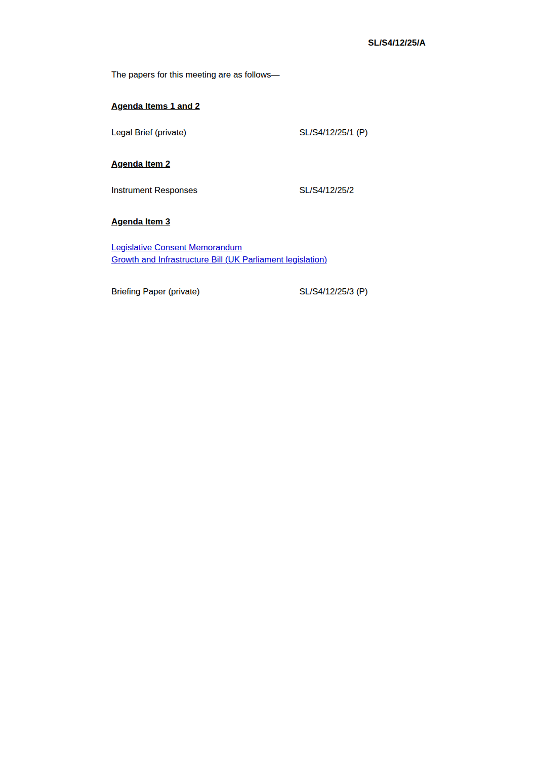SL/S4/12/25/A
The papers for this meeting are as follows—
Agenda Items 1 and 2
Legal Brief (private)
SL/S4/12/25/1 (P)
Agenda Item 2
Instrument Responses
SL/S4/12/25/2
Agenda Item 3
Legislative Consent Memorandum Growth and Infrastructure Bill (UK Parliament legislation)
Briefing Paper (private)
SL/S4/12/25/3 (P)